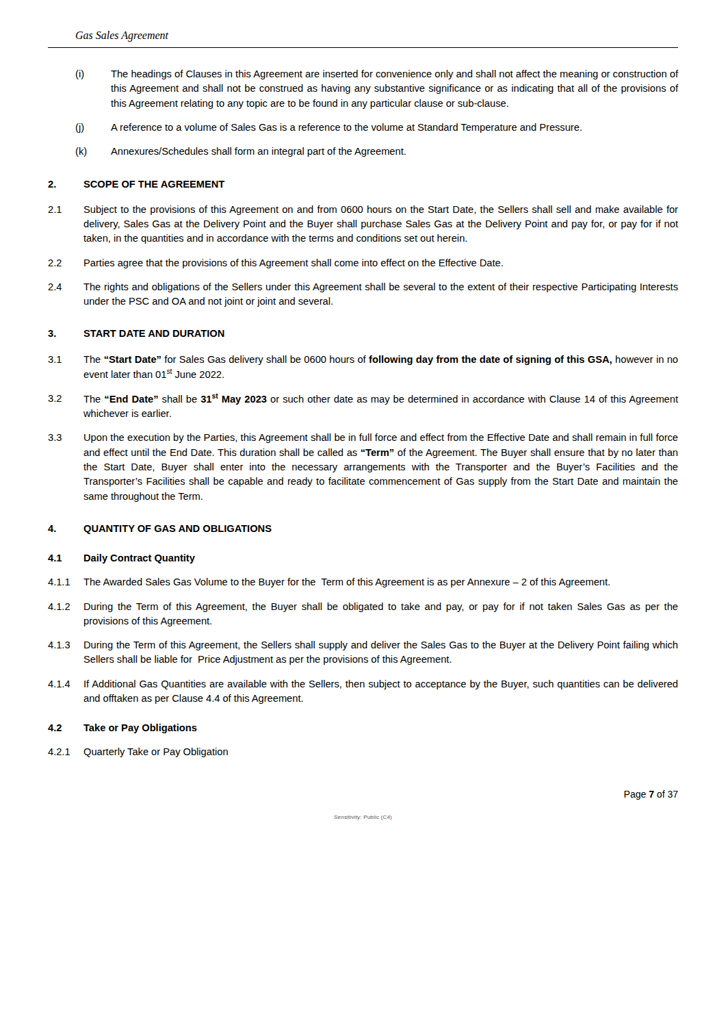Gas Sales Agreement
(i)
The headings of Clauses in this Agreement are inserted for convenience only and shall not affect the meaning or construction of this Agreement and shall not be construed as having any substantive significance or as indicating that all of the provisions of this Agreement relating to any topic are to be found in any particular clause or sub-clause.
(j)
A reference to a volume of Sales Gas is a reference to the volume at Standard Temperature and Pressure.
(k)
Annexures/Schedules shall form an integral part of the Agreement.
2. SCOPE OF THE AGREEMENT
2.1
Subject to the provisions of this Agreement on and from 0600 hours on the Start Date, the Sellers shall sell and make available for delivery, Sales Gas at the Delivery Point and the Buyer shall purchase Sales Gas at the Delivery Point and pay for, or pay for if not taken, in the quantities and in accordance with the terms and conditions set out herein.
2.2
Parties agree that the provisions of this Agreement shall come into effect on the Effective Date.
2.4
The rights and obligations of the Sellers under this Agreement shall be several to the extent of their respective Participating Interests under the PSC and OA and not joint or joint and several.
3. START DATE AND DURATION
3.1
The “Start Date” for Sales Gas delivery shall be 0600 hours of following day from the date of signing of this GSA, however in no event later than 01st June 2022.
3.2
The “End Date” shall be 31st May 2023 or such other date as may be determined in accordance with Clause 14 of this Agreement whichever is earlier.
3.3
Upon the execution by the Parties, this Agreement shall be in full force and effect from the Effective Date and shall remain in full force and effect until the End Date. This duration shall be called as “Term” of the Agreement. The Buyer shall ensure that by no later than the Start Date, Buyer shall enter into the necessary arrangements with the Transporter and the Buyer’s Facilities and the Transporter’s Facilities shall be capable and ready to facilitate commencement of Gas supply from the Start Date and maintain the same throughout the Term.
4. QUANTITY OF GAS AND OBLIGATIONS
4.1 Daily Contract Quantity
4.1.1
The Awarded Sales Gas Volume to the Buyer for the Term of this Agreement is as per Annexure – 2 of this Agreement.
4.1.2
During the Term of this Agreement, the Buyer shall be obligated to take and pay, or pay for if not taken Sales Gas as per the provisions of this Agreement.
4.1.3
During the Term of this Agreement, the Sellers shall supply and deliver the Sales Gas to the Buyer at the Delivery Point failing which Sellers shall be liable for Price Adjustment as per the provisions of this Agreement.
4.1.4
If Additional Gas Quantities are available with the Sellers, then subject to acceptance by the Buyer, such quantities can be delivered and offtaken as per Clause 4.4 of this Agreement.
4.2 Take or Pay Obligations
4.2.1
Quarterly Take or Pay Obligation
Page 7 of 37
Sensitivity: Public (C4)